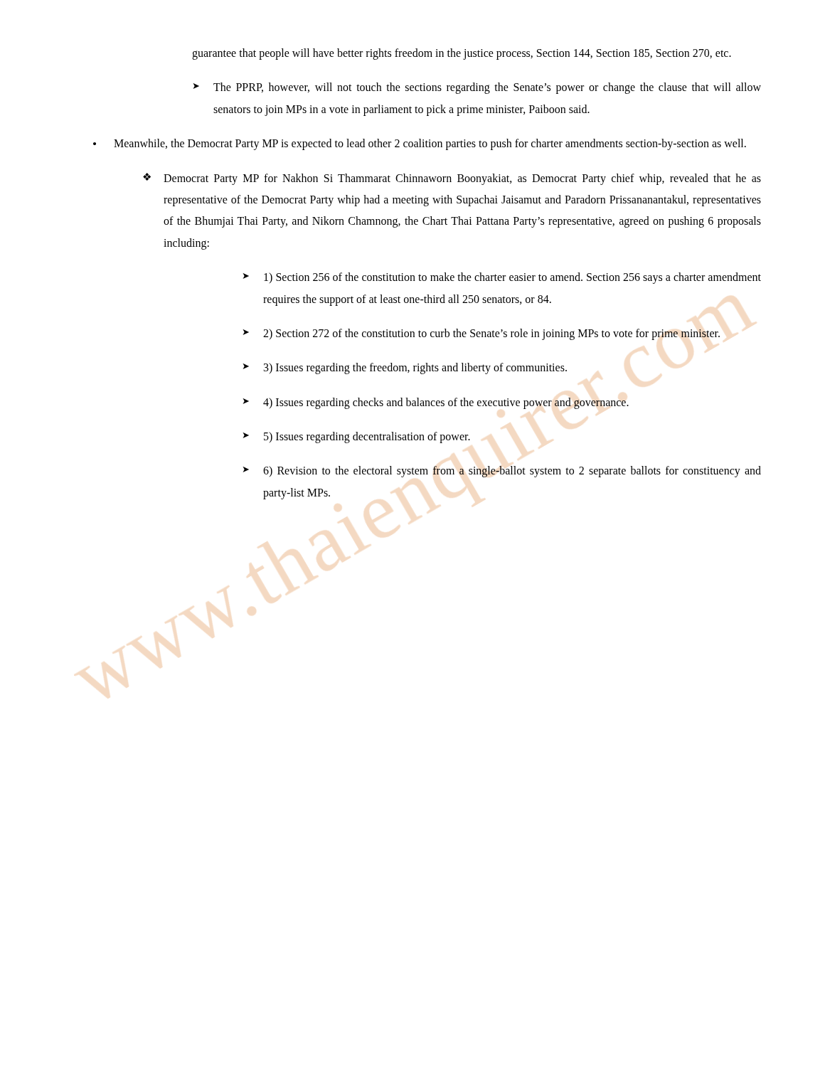www.thaienquirer.com
guarantee that people will have better rights freedom in the justice process, Section 144, Section 185, Section 270, etc.
The PPRP, however, will not touch the sections regarding the Senate’s power or change the clause that will allow senators to join MPs in a vote in parliament to pick a prime minister, Paiboon said.
Meanwhile, the Democrat Party MP is expected to lead other 2 coalition parties to push for charter amendments section-by-section as well.
Democrat Party MP for Nakhon Si Thammarat Chinnaworn Boonyakiat, as Democrat Party chief whip, revealed that he as representative of the Democrat Party whip had a meeting with Supachai Jaisamut and Paradorn Prissananantakul, representatives of the Bhumjai Thai Party, and Nikorn Chamnong, the Chart Thai Pattana Party’s representative, agreed on pushing 6 proposals including:
1) Section 256 of the constitution to make the charter easier to amend. Section 256 says a charter amendment requires the support of at least one-third all 250 senators, or 84.
2) Section 272 of the constitution to curb the Senate’s role in joining MPs to vote for prime minister.
3) Issues regarding the freedom, rights and liberty of communities.
4) Issues regarding checks and balances of the executive power and governance.
5) Issues regarding decentralisation of power.
6) Revision to the electoral system from a single-ballot system to 2 separate ballots for constituency and party-list MPs.